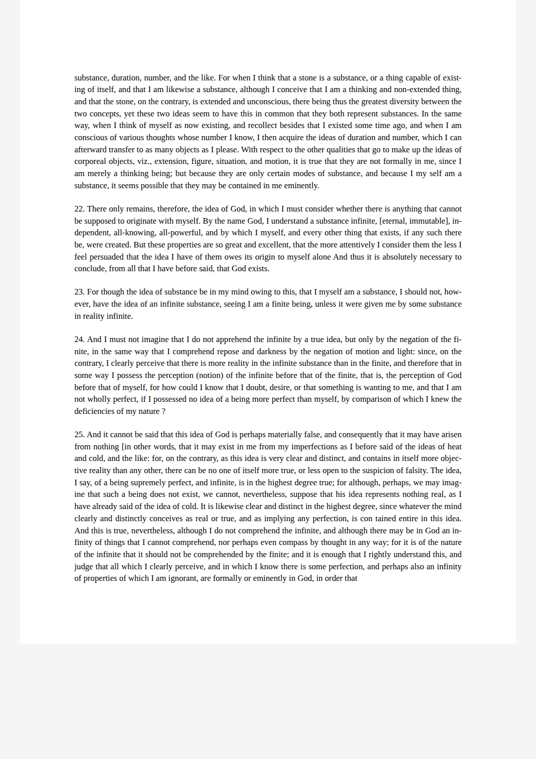substance, duration, number, and the like. For when I think that a stone is a substance, or a thing capable of existing of itself, and that I am likewise a substance, although I conceive that I am a thinking and non-extended thing, and that the stone, on the contrary, is extended and unconscious, there being thus the greatest diversity between the two concepts, yet these two ideas seem to have this in common that they both represent substances. In the same way, when I think of myself as now existing, and recollect besides that I existed some time ago, and when I am conscious of various thoughts whose number I know, I then acquire the ideas of duration and number, which I can afterward transfer to as many objects as I please. With respect to the other qualities that go to make up the ideas of corporeal objects, viz., extension, figure, situation, and motion, it is true that they are not formally in me, since I am merely a thinking being; but because they are only certain modes of substance, and because I my self am a substance, it seems possible that they may be contained in me eminently.
22. There only remains, therefore, the idea of God, in which I must consider whether there is anything that cannot be supposed to originate with myself. By the name God, I understand a substance infinite, [eternal, immutable], independent, all-knowing, all-powerful, and by which I myself, and every other thing that exists, if any such there be, were created. But these properties are so great and excellent, that the more attentively I consider them the less I feel persuaded that the idea I have of them owes its origin to myself alone And thus it is absolutely necessary to conclude, from all that I have before said, that God exists.
23. For though the idea of substance be in my mind owing to this, that I myself am a substance, I should not, however, have the idea of an infinite substance, seeing I am a finite being, unless it were given me by some substance in reality infinite.
24. And I must not imagine that I do not apprehend the infinite by a true idea, but only by the negation of the finite, in the same way that I comprehend repose and darkness by the negation of motion and light: since, on the contrary, I clearly perceive that there is more reality in the infinite substance than in the finite, and therefore that in some way I possess the perception (notion) of the infinite before that of the finite, that is, the perception of God before that of myself, for how could I know that I doubt, desire, or that something is wanting to me, and that I am not wholly perfect, if I possessed no idea of a being more perfect than myself, by comparison of which I knew the deficiencies of my nature ?
25. And it cannot be said that this idea of God is perhaps materially false, and consequently that it may have arisen from nothing [in other words, that it may exist in me from my imperfections as I before said of the ideas of heat and cold, and the like: for, on the contrary, as this idea is very clear and distinct, and contains in itself more objective reality than any other, there can be no one of itself more true, or less open to the suspicion of falsity. The idea, I say, of a being supremely perfect, and infinite, is in the highest degree true; for although, perhaps, we may imagine that such a being does not exist, we cannot, nevertheless, suppose that his idea represents nothing real, as I have already said of the idea of cold. It is likewise clear and distinct in the highest degree, since whatever the mind clearly and distinctly conceives as real or true, and as implying any perfection, is con tained entire in this idea. And this is true, nevertheless, although I do not comprehend the infinite, and although there may be in God an infinity of things that I cannot comprehend, nor perhaps even compass by thought in any way; for it is of the nature of the infinite that it should not be comprehended by the finite; and it is enough that I rightly understand this, and judge that all which I clearly perceive, and in which I know there is some perfection, and perhaps also an infinity of properties of which I am ignorant, are formally or eminently in God, in order that